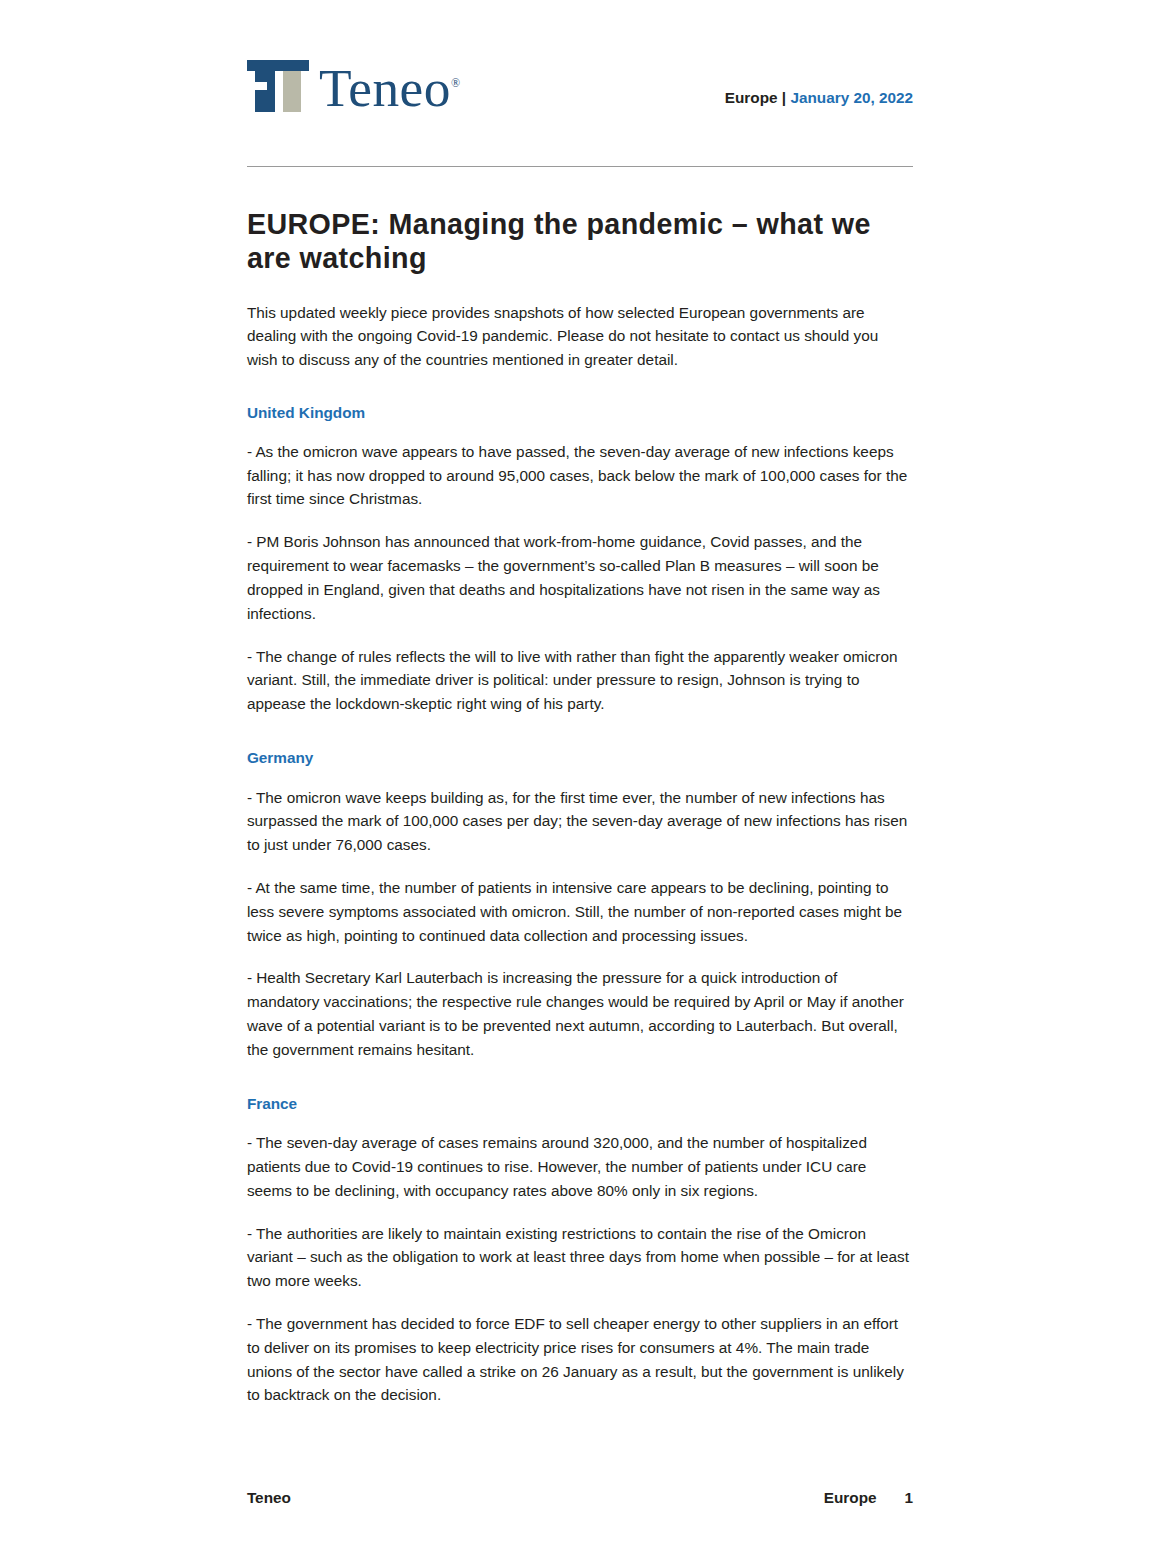Teneo®
Europe | January 20, 2022
EUROPE: Managing the pandemic – what we are watching
This updated weekly piece provides snapshots of how selected European governments are dealing with the ongoing Covid-19 pandemic. Please do not hesitate to contact us should you wish to discuss any of the countries mentioned in greater detail.
United Kingdom
- As the omicron wave appears to have passed, the seven-day average of new infections keeps falling; it has now dropped to around 95,000 cases, back below the mark of 100,000 cases for the first time since Christmas.
- PM Boris Johnson has announced that work-from-home guidance, Covid passes, and the requirement to wear facemasks – the government’s so-called Plan B measures – will soon be dropped in England, given that deaths and hospitalizations have not risen in the same way as infections.
- The change of rules reflects the will to live with rather than fight the apparently weaker omicron variant. Still, the immediate driver is political: under pressure to resign, Johnson is trying to appease the lockdown-skeptic right wing of his party.
Germany
- The omicron wave keeps building as, for the first time ever, the number of new infections has surpassed the mark of 100,000 cases per day; the seven-day average of new infections has risen to just under 76,000 cases.
- At the same time, the number of patients in intensive care appears to be declining, pointing to less severe symptoms associated with omicron. Still, the number of non-reported cases might be twice as high, pointing to continued data collection and processing issues.
- Health Secretary Karl Lauterbach is increasing the pressure for a quick introduction of mandatory vaccinations; the respective rule changes would be required by April or May if another wave of a potential variant is to be prevented next autumn, according to Lauterbach. But overall, the government remains hesitant.
France
- The seven-day average of cases remains around 320,000, and the number of hospitalized patients due to Covid-19 continues to rise. However, the number of patients under ICU care seems to be declining, with occupancy rates above 80% only in six regions.
- The authorities are likely to maintain existing restrictions to contain the rise of the Omicron variant – such as the obligation to work at least three days from home when possible – for at least two more weeks.
- The government has decided to force EDF to sell cheaper energy to other suppliers in an effort to deliver on its promises to keep electricity price rises for consumers at 4%. The main trade unions of the sector have called a strike on 26 January as a result, but the government is unlikely to backtrack on the decision.
Teneo
Europe 1